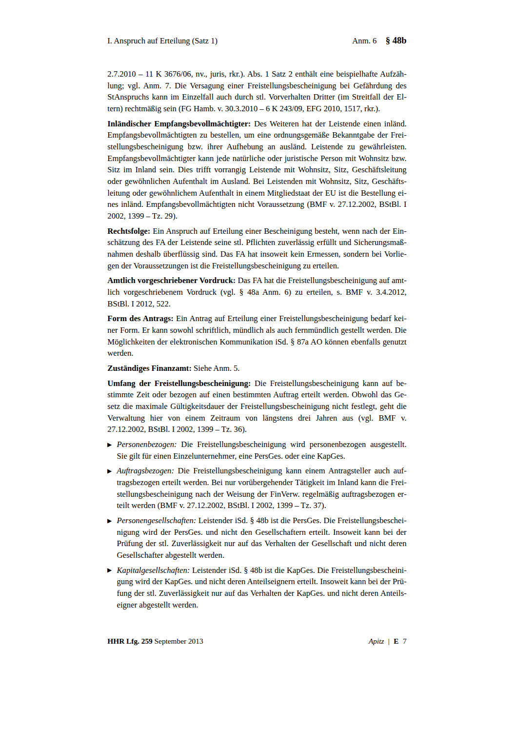I. Anspruch auf Erteilung (Satz 1)
Anm. 6 § 48b
2.7.2010 – 11 K 3676/06, nv., juris, rkr.). Abs. 1 Satz 2 enthält eine beispielhafte Aufzählung; vgl. Anm. 7. Die Versagung einer Freistellungsbescheinigung bei Gefährdung des StAnspruchs kann im Einzelfall auch durch stl. Vorverhalten Dritter (im Streitfall der Eltern) rechtmäßig sein (FG Hamb. v. 30.3.2010 – 6 K 243/09, EFG 2010, 1517, rkr.).
Inländischer Empfangsbevollmächtigter: Des Weiteren hat der Leistende einen inländ. Empfangsbevollmächtigten zu bestellen, um eine ordnungsgemäße Bekanntgabe der Freistellungsbescheinigung bzw. ihrer Aufhebung an ausländ. Leistende zu gewährleisten. Empfangsbevollmächtigter kann jede natürliche oder juristische Person mit Wohnsitz bzw. Sitz im Inland sein. Dies trifft vorrangig Leistende mit Wohnsitz, Sitz, Geschäftsleitung oder gewöhnlichen Aufenthalt im Ausland. Bei Leistenden mit Wohnsitz, Sitz, Geschäftsleitung oder gewöhnlichem Aufenthalt in einem Mitgliedstaat der EU ist die Bestellung eines inländ. Empfangsbevollmächtigten nicht Voraussetzung (BMF v. 27.12.2002, BStBl. I 2002, 1399 – Tz. 29).
Rechtsfolge: Ein Anspruch auf Erteilung einer Bescheinigung besteht, wenn nach der Einschätzung des FA der Leistende seine stl. Pflichten zuverlässig erfüllt und Sicherungsmaßnahmen deshalb überflüssig sind. Das FA hat insoweit kein Ermessen, sondern bei Vorliegen der Voraussetzungen ist die Freistellungsbescheinigung zu erteilen.
Amtlich vorgeschriebener Vordruck: Das FA hat die Freistellungsbescheinigung auf amtlich vorgeschriebenem Vordruck (vgl. § 48a Anm. 6) zu erteilen, s. BMF v. 3.4.2012, BStBl. I 2012, 522.
Form des Antrags: Ein Antrag auf Erteilung einer Freistellungsbescheinigung bedarf keiner Form. Er kann sowohl schriftlich, mündlich als auch fernmündlich gestellt werden. Die Möglichkeiten der elektronischen Kommunikation iSd. § 87a AO können ebenfalls genutzt werden.
Zuständiges Finanzamt: Siehe Anm. 5.
Umfang der Freistellungsbescheinigung: Die Freistellungsbescheinigung kann auf bestimmte Zeit oder bezogen auf einen bestimmten Auftrag erteilt werden. Obwohl das Gesetz die maximale Gültigkeitsdauer der Freistellungsbescheinigung nicht festlegt, geht die Verwaltung hier von einem Zeitraum von längstens drei Jahren aus (vgl. BMF v. 27.12.2002, BStBl. I 2002, 1399 – Tz. 36).
Personenbezogen: Die Freistellungsbescheinigung wird personenbezogen ausgestellt. Sie gilt für einen Einzelunternehmer, eine PersGes. oder eine KapGes.
Auftragsbezogen: Die Freistellungsbescheinigung kann einem Antragsteller auch auftragsbezogen erteilt werden. Bei nur vorübergehender Tätigkeit im Inland kann die Freistellungsbescheinigung nach der Weisung der FinVerw. regelmäßig auftragsbezogen erteilt werden (BMF v. 27.12.2002, BStBl. I 2002, 1399 – Tz. 37).
Personengesellschaften: Leistender iSd. § 48b ist die PersGes. Die Freistellungsbescheinigung wird der PersGes. und nicht den Gesellschaftern erteilt. Insoweit kann bei der Prüfung der stl. Zuverlässigkeit nur auf das Verhalten der Gesellschaft und nicht deren Gesellschafter abgestellt werden.
Kapitalgesellschaften: Leistender iSd. § 48b ist die KapGes. Die Freistellungsbescheinigung wird der KapGes. und nicht deren Anteilseignern erteilt. Insoweit kann bei der Prüfung der stl. Zuverlässigkeit nur auf das Verhalten der KapGes. und nicht deren Anteilseigner abgestellt werden.
HHR Lfg. 259 September 2013
Apitz | E 7